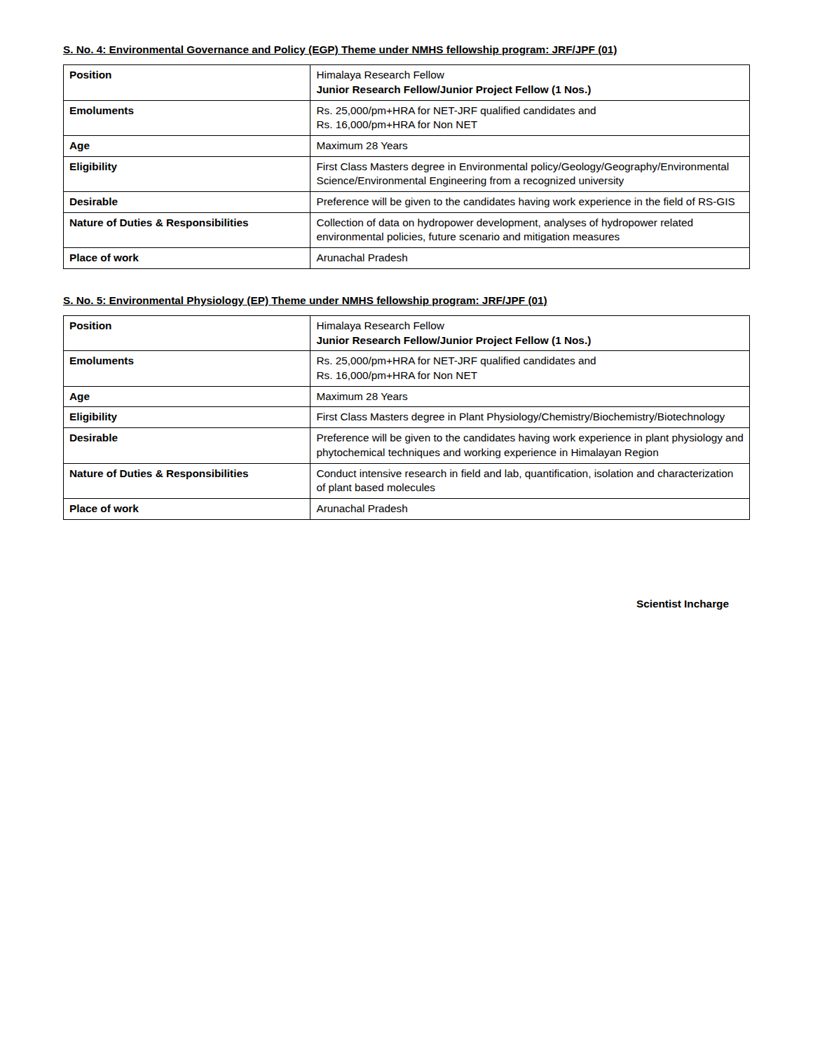S. No. 4: Environmental Governance and Policy (EGP) Theme under NMHS fellowship program: JRF/JPF (01)
| Position | Himalaya Research Fellow Junior Research Fellow/Junior Project Fellow (1 Nos.) |
| Emoluments | Rs. 25,000/pm+HRA for NET-JRF qualified candidates and Rs. 16,000/pm+HRA for Non NET |
| Age | Maximum 28 Years |
| Eligibility | First Class Masters degree in Environmental policy/Geology/Geography/Environmental Science/Environmental Engineering from a recognized university |
| Desirable | Preference will be given to the candidates having work experience in the field of RS-GIS |
| Nature of Duties & Responsibilities | Collection of data on hydropower development, analyses of hydropower related environmental policies, future scenario and mitigation measures |
| Place of work | Arunachal Pradesh |
S. No. 5: Environmental Physiology (EP) Theme under NMHS fellowship program: JRF/JPF (01)
| Position | Himalaya Research Fellow Junior Research Fellow/Junior Project Fellow (1 Nos.) |
| Emoluments | Rs. 25,000/pm+HRA for NET-JRF qualified candidates and Rs. 16,000/pm+HRA for Non NET |
| Age | Maximum 28 Years |
| Eligibility | First Class Masters degree in Plant Physiology/Chemistry/Biochemistry/Biotechnology |
| Desirable | Preference will be given to the candidates having work experience in plant physiology and phytochemical techniques and working experience in Himalayan Region |
| Nature of Duties & Responsibilities | Conduct intensive research in field and lab, quantification, isolation and characterization of plant based molecules |
| Place of work | Arunachal Pradesh |
Scientist Incharge